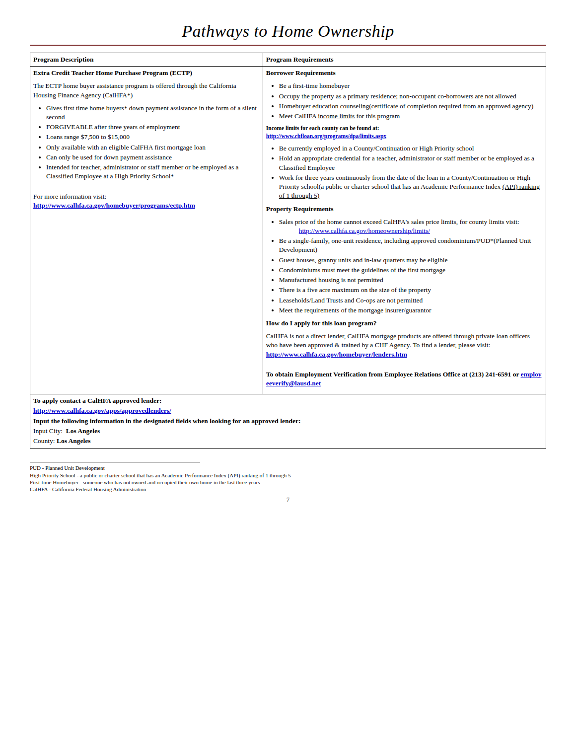Pathways to Home Ownership
| Program Description | Program Requirements |
| --- | --- |
| Extra Credit Teacher Home Purchase Program (ECTP) The ECTP home buyer assistance program is offered through the California Housing Finance Agency (CalHFA*) Gives first time home buyers* down payment assistance in the form of a silent second FORGIVEABLE after three years of employment Loans range $7,500 to $15,000 Only available with an eligible CalFHA first mortgage loan Can only be used for down payment assistance Intended for teacher, administrator or staff member or be employed as a Classified Employee at a High Priority School* For more information visit: http://www.calhfa.ca.gov/homebuyer/programs/ectp.htm | Borrower Requirements Be a first-time homebuyer Occupy the property as a primary residence; non-occupant co-borrowers are not allowed Homebuyer education counseling(certificate of completion required from an approved agency) Meet CalHFA income limits for this program Income limits for each county can be found at: http://www.chfloan.org/programs/dpa/limits.aspx Be currently employed in a County/Continuation or High Priority school Hold an appropriate credential for a teacher, administrator or staff member or be employed as a Classified Employee Work for three years continuously from the date of the loan in a County/Continuation or High Priority school(a public or charter school that has an Academic Performance Index (API) ranking of 1 through 5) Property Requirements Sales price of the home cannot exceed CalHFA's sales price limits, for county limits visit: http://www.calhfa.ca.gov/homeownership/limits/ Be a single-family, one-unit residence, including approved condominium/PUD*(Planned Unit Development) Guest houses, granny units and in-law quarters may be eligible Condominiums must meet the guidelines of the first mortgage Manufactured housing is not permitted There is a five acre maximum on the size of the property Leaseholds/Land Trusts and Co-ops are not permitted Meet the requirements of the mortgage insurer/guarantor How do I apply for this loan program? CalHFA is not a direct lender, CalHFA mortgage products are offered through private loan officers who have been approved & trained by a CHF Agency. To find a lender, please visit: http://www.calhfa.ca.gov/homebuyer/lenders.htm To obtain Employment Verification from Employee Relations Office at (213) 241-6591 or employeeverify@lausd.net |
| To apply contact a CalHFA approved lender: http://www.calhfa.ca.gov/apps/approvedlenders/ Input the following information in the designated fields when looking for an approved lender: Input City: Los Angeles County: Los Angeles |
PUD - Planned Unit Development
High Priority School - a public or charter school that has an Academic Performance Index (API) ranking of 1 through 5
First-time Homebuyer - someone who has not owned and occupied their own home in the last three years
CalHFA - California Federal Housing Administration
7